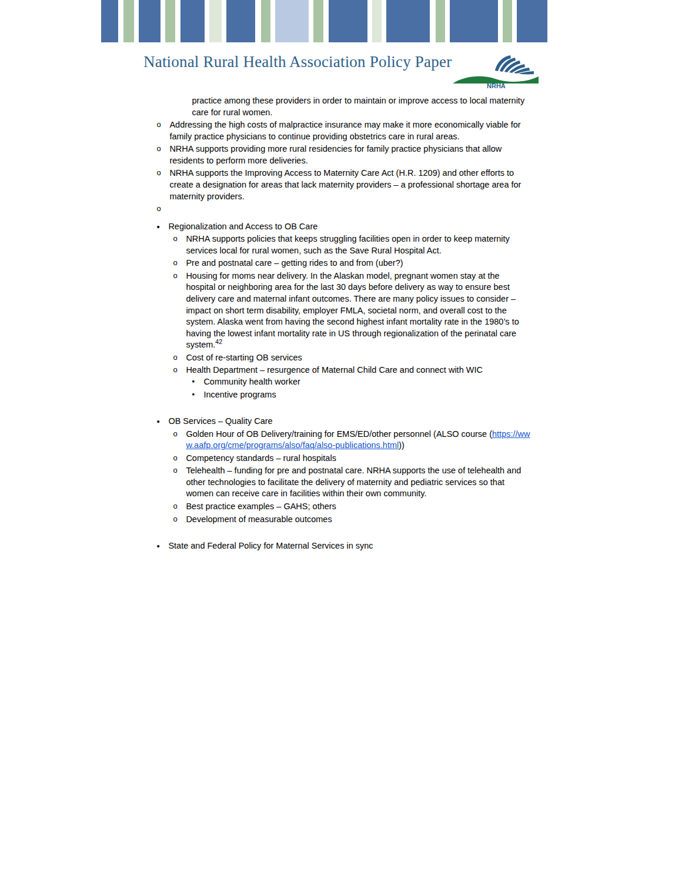National Rural Health Association Policy Paper
NRHA
practice among these providers in order to maintain or improve access to local maternity care for rural women.
Addressing the high costs of malpractice insurance may make it more economically viable for family practice physicians to continue providing obstetrics care in rural areas.
NRHA supports providing more rural residencies for family practice physicians that allow residents to perform more deliveries.
NRHA supports the Improving Access to Maternity Care Act (H.R. 1209) and other efforts to create a designation for areas that lack maternity providers – a professional shortage area for maternity providers.
Regionalization and Access to OB Care
NRHA supports policies that keeps struggling facilities open in order to keep maternity services local for rural women, such as the Save Rural Hospital Act.
Pre and postnatal care – getting rides to and from (uber?)
Housing for moms near delivery. In the Alaskan model, pregnant women stay at the hospital or neighboring area for the last 30 days before delivery as way to ensure best delivery care and maternal infant outcomes. There are many policy issues to consider – impact on short term disability, employer FMLA, societal norm, and overall cost to the system. Alaska went from having the second highest infant mortality rate in the 1980’s to having the lowest infant mortality rate in US through regionalization of the perinatal care system.42
Cost of re-starting OB services
Health Department – resurgence of Maternal Child Care and connect with WIC
Community health worker
Incentive programs
OB Services – Quality Care
Golden Hour of OB Delivery/training for EMS/ED/other personnel (ALSO course (https://www.aafp.org/cme/programs/also/faq/also-publications.html))
Competency standards – rural hospitals
Telehealth – funding for pre and postnatal care. NRHA supports the use of telehealth and other technologies to facilitate the delivery of maternity and pediatric services so that women can receive care in facilities within their own community.
Best practice examples – GAHS; others
Development of measurable outcomes
State and Federal Policy for Maternal Services in sync